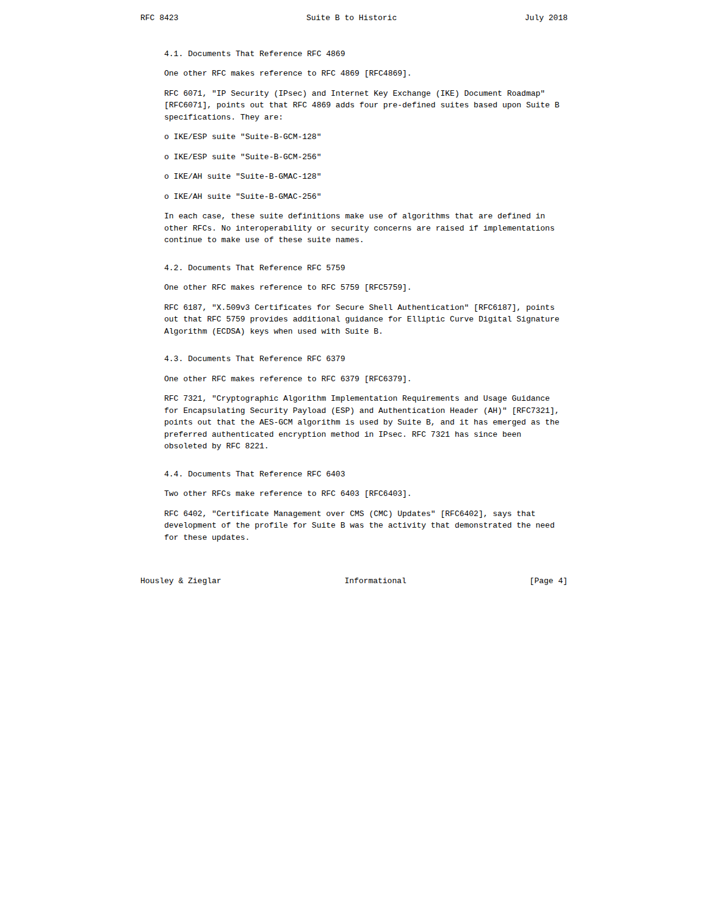RFC 8423 Suite B to Historic July 2018
4.1. Documents That Reference RFC 4869
One other RFC makes reference to RFC 4869 [RFC4869].
RFC 6071, "IP Security (IPsec) and Internet Key Exchange (IKE) Document Roadmap" [RFC6071], points out that RFC 4869 adds four pre-defined suites based upon Suite B specifications. They are:
IKE/ESP suite "Suite-B-GCM-128"
IKE/ESP suite "Suite-B-GCM-256"
IKE/AH suite "Suite-B-GMAC-128"
IKE/AH suite "Suite-B-GMAC-256"
In each case, these suite definitions make use of algorithms that are defined in other RFCs. No interoperability or security concerns are raised if implementations continue to make use of these suite names.
4.2. Documents That Reference RFC 5759
One other RFC makes reference to RFC 5759 [RFC5759].
RFC 6187, "X.509v3 Certificates for Secure Shell Authentication" [RFC6187], points out that RFC 5759 provides additional guidance for Elliptic Curve Digital Signature Algorithm (ECDSA) keys when used with Suite B.
4.3. Documents That Reference RFC 6379
One other RFC makes reference to RFC 6379 [RFC6379].
RFC 7321, "Cryptographic Algorithm Implementation Requirements and Usage Guidance for Encapsulating Security Payload (ESP) and Authentication Header (AH)" [RFC7321], points out that the AES-GCM algorithm is used by Suite B, and it has emerged as the preferred authenticated encryption method in IPsec. RFC 7321 has since been obsoleted by RFC 8221.
4.4. Documents That Reference RFC 6403
Two other RFCs make reference to RFC 6403 [RFC6403].
RFC 6402, "Certificate Management over CMS (CMC) Updates" [RFC6402], says that development of the profile for Suite B was the activity that demonstrated the need for these updates.
Housley & Zieglar Informational [Page 4]